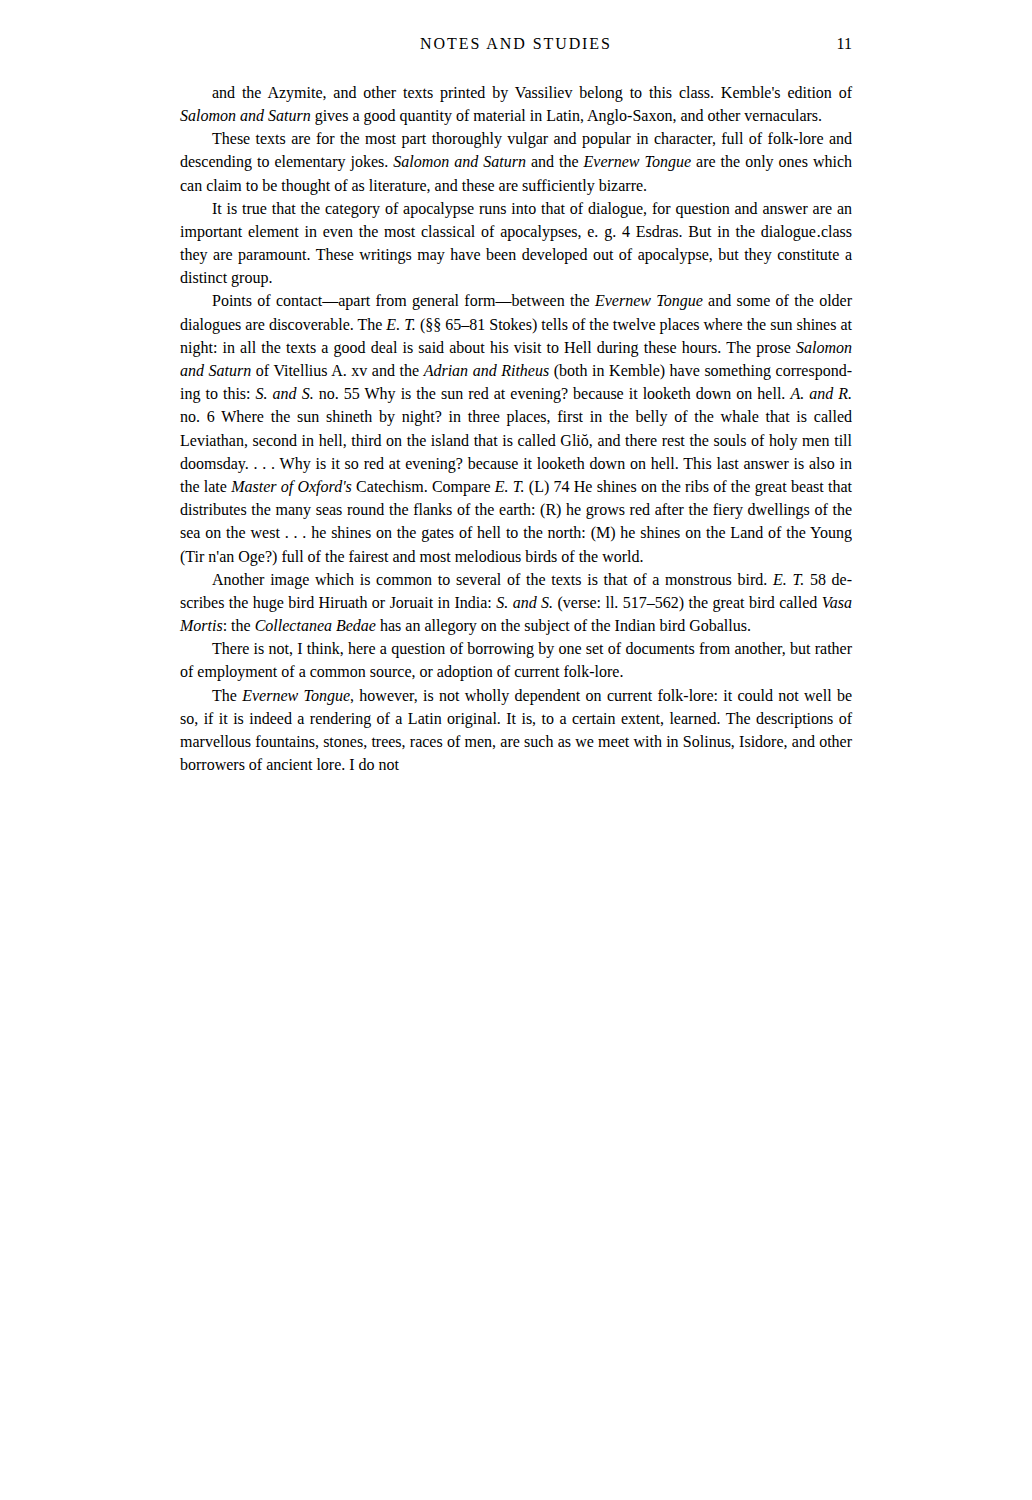NOTES AND STUDIES 11
and the Azymite, and other texts printed by Vassiliev belong to this class. Kemble's edition of Salomon and Saturn gives a good quantity of material in Latin, Anglo-Saxon, and other vernaculars.
These texts are for the most part thoroughly vulgar and popular in character, full of folk-lore and descending to elementary jokes. Salomon and Saturn and the Evernew Tongue are the only ones which can claim to be thought of as literature, and these are sufficiently bizarre.
It is true that the category of apocalypse runs into that of dialogue, for question and answer are an important element in even the most classical of apocalypses, e. g. 4 Esdras. But in the dialogue․class they are paramount. These writings may have been developed out of apocalypse, but they constitute a distinct group.
Points of contact—apart from general form—between the Evernew Tongue and some of the older dialogues are discoverable. The E. T. (§§ 65–81 Stokes) tells of the twelve places where the sun shines at night: in all the texts a good deal is said about his visit to Hell during these hours. The prose Salomon and Saturn of Vitellius A. xv and the Adrian and Ritheus (both in Kemble) have something corresponding to this: S. and S. no. 55 Why is the sun red at evening? because it looketh down on hell. A. and R. no. 6 Where the sun shineth by night? in three places, first in the belly of the whale that is called Leviathan, second in hell, third on the island that is called Gliŏ, and there rest the souls of holy men till doomsday. . . . Why is it so red at evening? because it looketh down on hell. This last answer is also in the late Master of Oxford's Catechism. Compare E. T. (L) 74 He shines on the ribs of the great beast that distributes the many seas round the flanks of the earth: (R) he grows red after the fiery dwellings of the sea on the west . . . he shines on the gates of hell to the north: (M) he shines on the Land of the Young (Tir n'an Oge?) full of the fairest and most melodious birds of the world.
Another image which is common to several of the texts is that of a monstrous bird. E. T. 58 describes the huge bird Hiruath or Joruait in India: S. and S. (verse: ll. 517–562) the great bird called Vasa Mortis: the Collectanea Bedae has an allegory on the subject of the Indian bird Goballus.
There is not, I think, here a question of borrowing by one set of documents from another, but rather of employment of a common source, or adoption of current folk-lore.
The Evernew Tongue, however, is not wholly dependent on current folk-lore: it could not well be so, if it is indeed a rendering of a Latin original. It is, to a certain extent, learned. The descriptions of marvellous fountains, stones, trees, races of men, are such as we meet with in Solinus, Isidore, and other borrowers of ancient lore. I do not